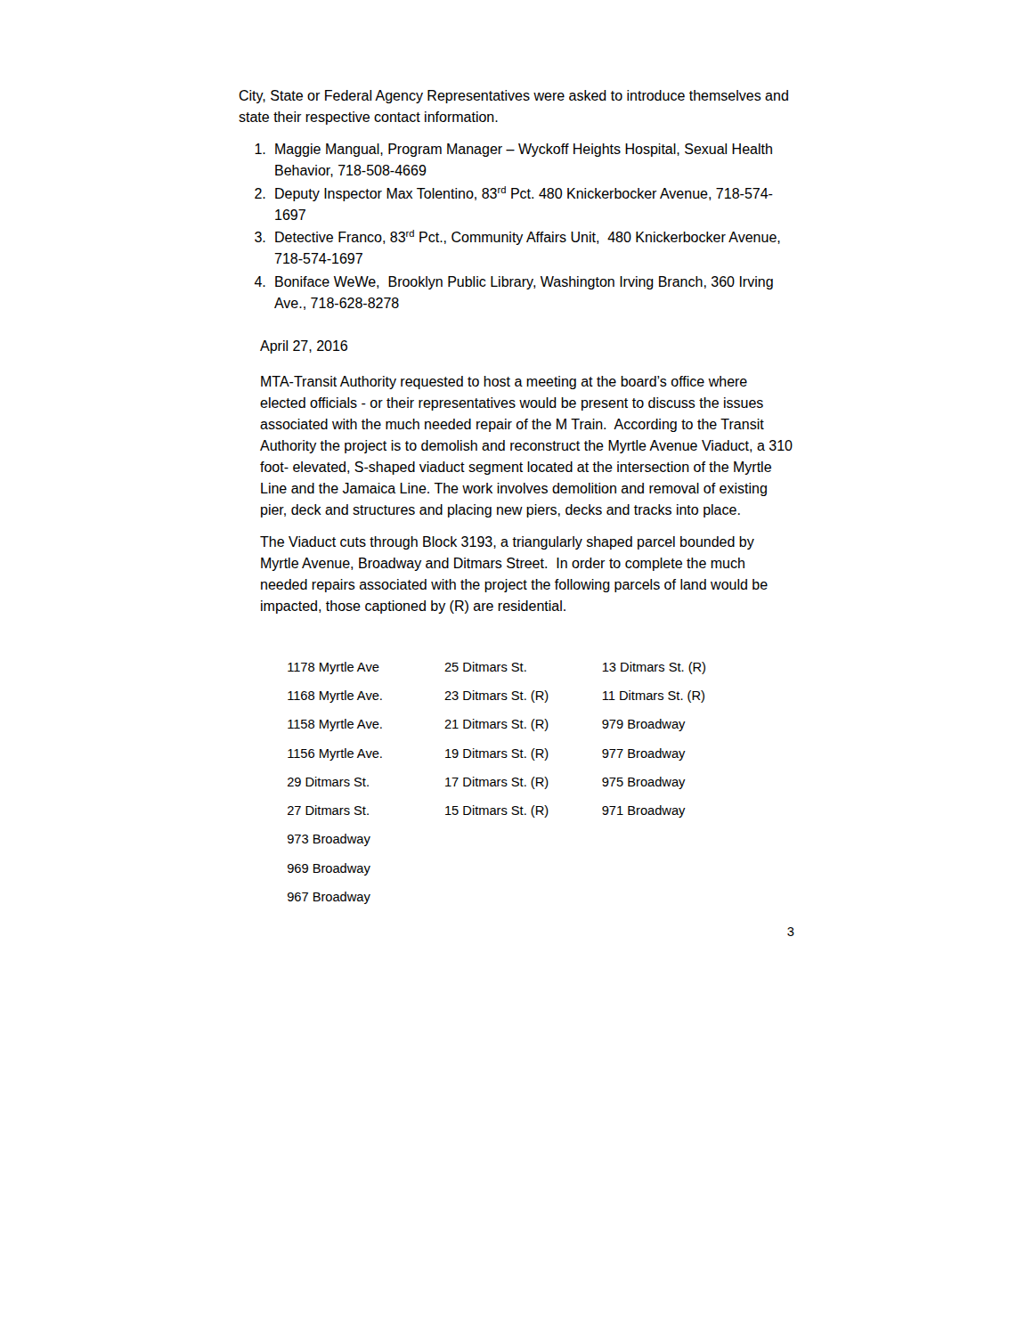City, State or Federal Agency Representatives were asked to introduce themselves and state their respective contact information.
Maggie Mangual, Program Manager – Wyckoff Heights Hospital, Sexual Health Behavior, 718-508-4669
Deputy Inspector Max Tolentino, 83rd Pct. 480 Knickerbocker Avenue, 718-574-1697
Detective Franco, 83rd Pct., Community Affairs Unit, 480 Knickerbocker Avenue, 718-574-1697
Boniface WeWe, Brooklyn Public Library, Washington Irving Branch, 360 Irving Ave., 718-628-8278
April 27, 2016
MTA-Transit Authority requested to host a meeting at the board’s office where elected officials - or their representatives would be present to discuss the issues associated with the much needed repair of the M Train. According to the Transit Authority the project is to demolish and reconstruct the Myrtle Avenue Viaduct, a 310 foot- elevated, S-shaped viaduct segment located at the intersection of the Myrtle Line and the Jamaica Line. The work involves demolition and removal of existing pier, deck and structures and placing new piers, decks and tracks into place.
The Viaduct cuts through Block 3193, a triangularly shaped parcel bounded by Myrtle Avenue, Broadway and Ditmars Street. In order to complete the much needed repairs associated with the project the following parcels of land would be impacted, those captioned by (R) are residential.
| 1178 Myrtle Ave | 25 Ditmars St. | 13 Ditmars St. (R) |
| 1168 Myrtle Ave. | 23 Ditmars St. (R) | 11 Ditmars St. (R) |
| 1158 Myrtle Ave. | 21 Ditmars St. (R) | 979 Broadway |
| 1156 Myrtle Ave. | 19 Ditmars St. (R) | 977 Broadway |
| 29 Ditmars St. | 17 Ditmars St. (R) | 975 Broadway |
| 27 Ditmars St. | 15 Ditmars St. (R) | 971 Broadway |
| 973 Broadway | | |
| 969 Broadway | | |
| 967 Broadway | | |
3